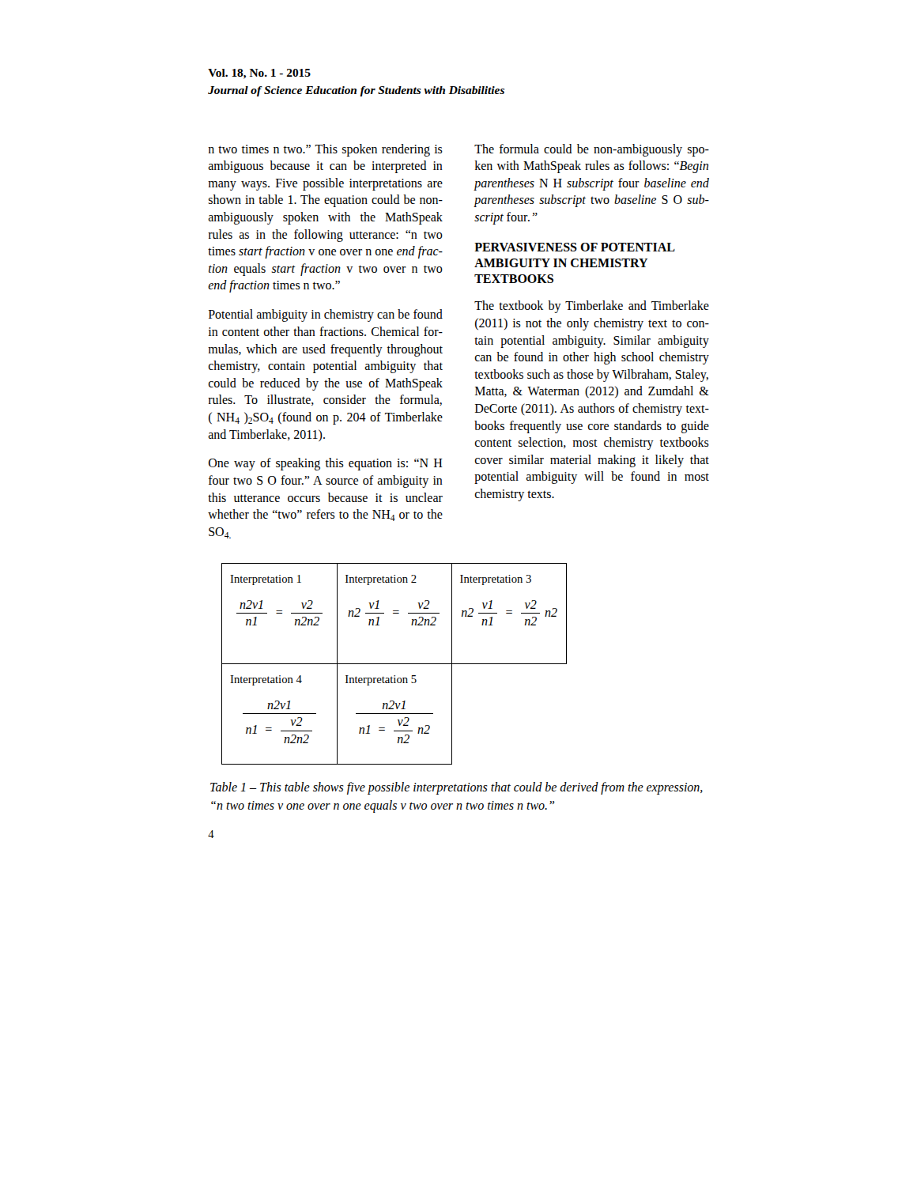Vol. 18, No. 1 - 2015
Journal of Science Education for Students with Disabilities
n two times n two.” This spoken rendering is ambiguous because it can be interpreted in many ways. Five possible interpretations are shown in table 1. The equation could be non-ambiguously spoken with the MathSpeak rules as in the following utterance: “n two times start fraction v one over n one end fraction equals start fraction v two over n two end fraction times n two.”
Potential ambiguity in chemistry can be found in content other than fractions. Chemical formulas, which are used frequently throughout chemistry, contain potential ambiguity that could be reduced by the use of MathSpeak rules. To illustrate, consider the formula, ( NH4 )2SO4 (found on p. 204 of Timberlake and Timberlake, 2011).
One way of speaking this equation is: “N H four two S O four.” A source of ambiguity in this utterance occurs because it is unclear whether the “two” refers to the NH4 or to the SO4.
The formula could be non-ambiguously spoken with MathSpeak rules as follows: “Begin parentheses N H subscript four baseline end parentheses subscript two baseline S O subscript four.”
Pervasiveness of Potential Ambiguity in Chemistry Textbooks
The textbook by Timberlake and Timberlake (2011) is not the only chemistry text to contain potential ambiguity. Similar ambiguity can be found in other high school chemistry textbooks such as those by Wilbraham, Staley, Matta, & Waterman (2012) and Zumdahl & DeCorte (2011). As authors of chemistry textbooks frequently use core standards to guide content selection, most chemistry textbooks cover similar material making it likely that potential ambiguity will be found in most chemistry texts.
| Interpretation 1 n2v1 n1 = v2 n2n2 | Interpretation 2 n2 v1 n1 = v2 n2n2 | Interpretation 3 n2 v1 n1 = v2 n2 n2 |
| Interpretation 4 n2v1 n1 = v2 n2n2 | Interpretation 5 n2v1 n1 = v2 n2 n2 | |
Table 1 – This table shows five possible interpretations that could be derived from the expression, “n two times v one over n one equals v two over n two times n two.”
4